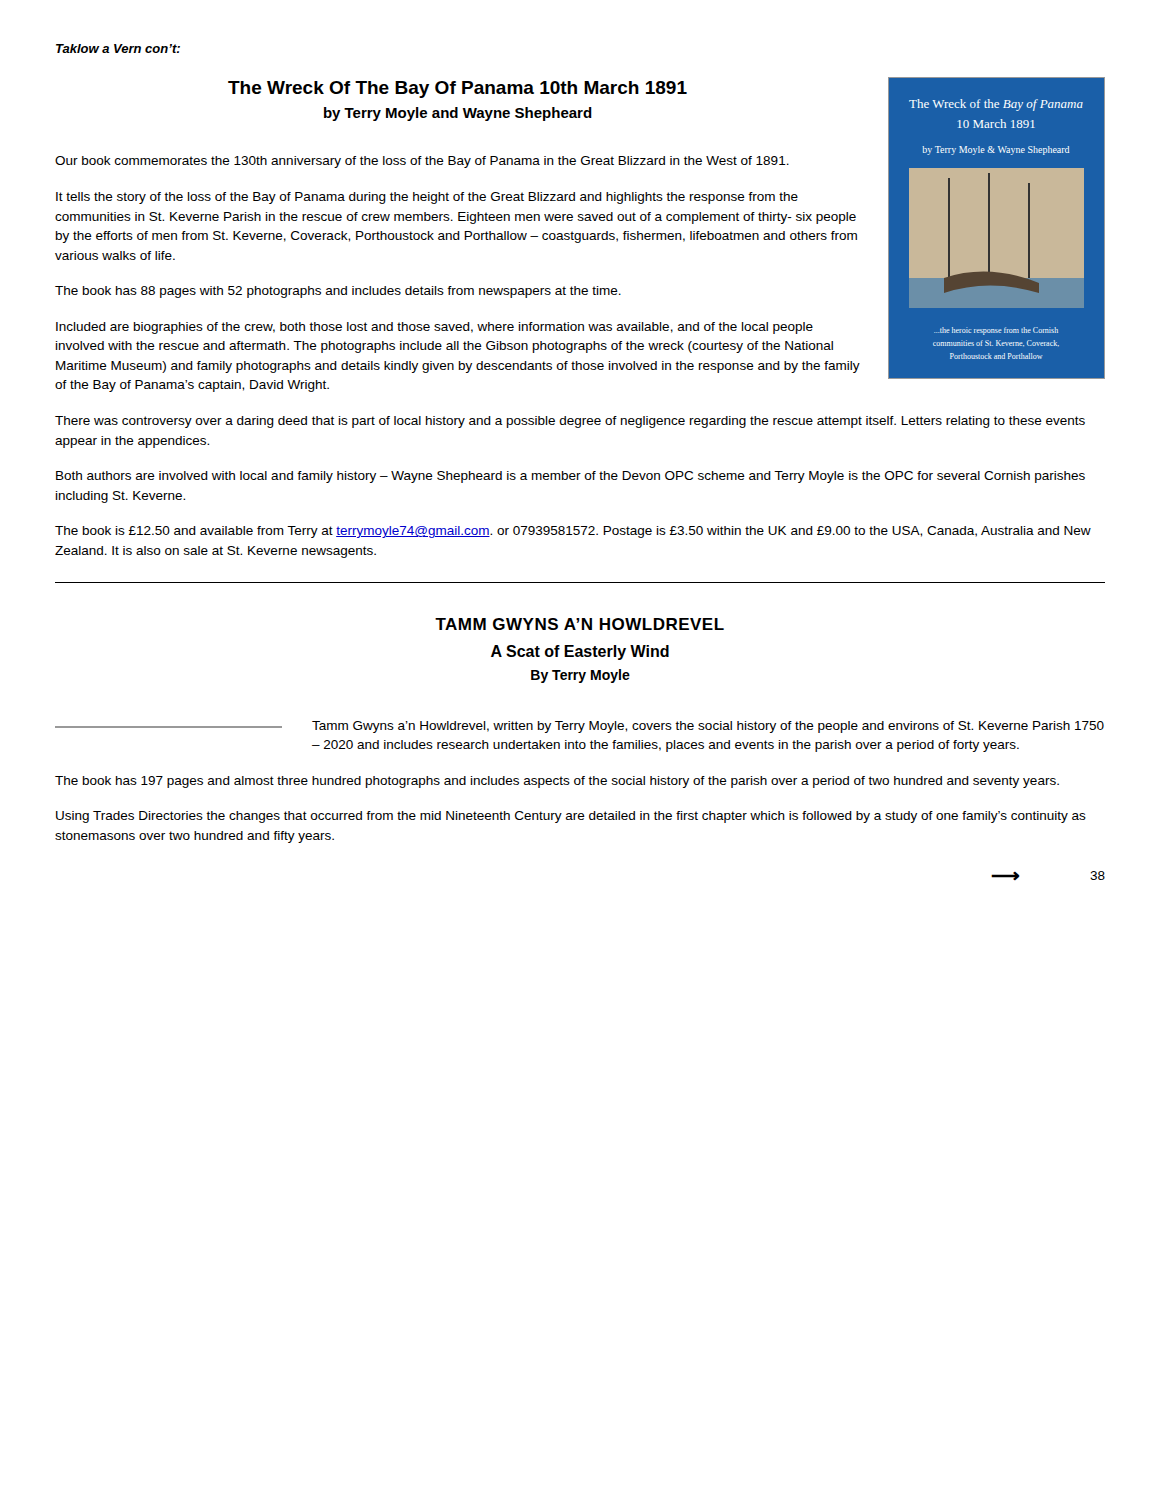Taklow a Vern con’t:
The Wreck Of The Bay Of Panama 10th March 1891
by Terry Moyle and Wayne Shepheard
Our book commemorates the 130th anniversary of the loss of the Bay of Panama in the Great Blizzard in the West of 1891.
It tells the story of the loss of the Bay of Panama during the height of the Great Blizzard and highlights the response from the communities in St. Keverne Parish in the rescue of crew members. Eighteen men were saved out of a complement of thirty- six people by the efforts of men from St. Keverne, Coverack, Porthoustock and Porthallow – coastguards, fishermen, lifeboatmen and others from various walks of life.
The book has 88 pages with 52 photographs and includes details from newspapers at the time.
Included are biographies of the crew, both those lost and those saved, where information was available, and of the local people involved with the rescue and aftermath. The photographs include all the Gibson photographs of the wreck (courtesy of the National Maritime Museum) and family photographs and details kindly given by descendants of those involved in the response and by the family of the Bay of Panama’s captain, David Wright.
There was controversy over a daring deed that is part of local history and a possible degree of negligence regarding the rescue attempt itself. Letters relating to these events appear in the appendices.
Both authors are involved with local and family history – Wayne Shepheard is a member of the Devon OPC scheme and Terry Moyle is the OPC for several Cornish parishes including St. Keverne.
The book is £12.50 and available from Terry at terrymoyle74@gmail.com. or 07939581572. Postage is £3.50 within the UK and £9.00 to the USA, Canada, Australia and New Zealand. It is also on sale at St. Keverne newsagents.
TAMM GWYNS A’N HOWLDREVEL
A Scat of Easterly Wind
By Terry Moyle
Tamm Gwyns a’n Howldrevel, written by Terry Moyle, covers the social history of the people and environs of St. Keverne Parish 1750 – 2020 and includes research undertaken into the families, places and events in the parish over a period of forty years.
The book has 197 pages and almost three hundred photographs and includes aspects of the social history of the parish over a period of two hundred and seventy years.
Using Trades Directories the changes that occurred from the mid Nineteenth Century are detailed in the first chapter which is followed by a study of one family’s continuity as stonemasons over two hundred and fifty years.
⟶ 38